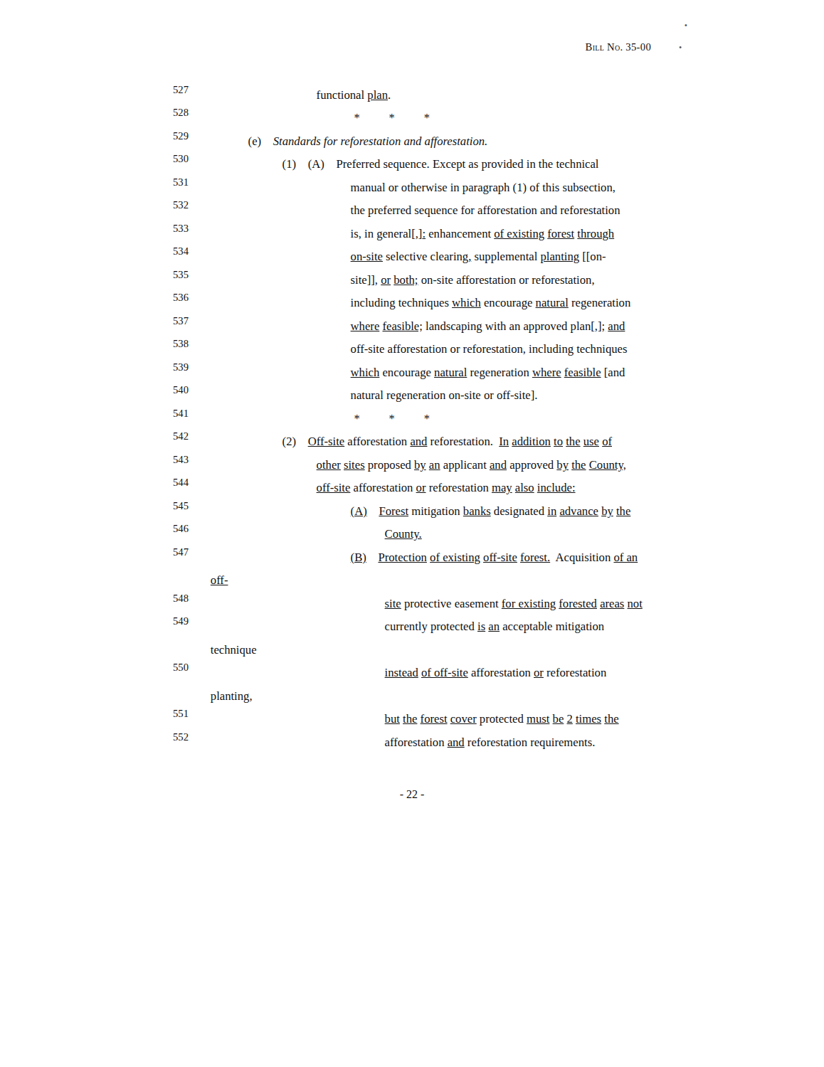•
•
Bill No. 35-00
| 527 | functional plan . |
| 528 | * * * |
| 529 | (e) Standards for reforestation and afforestation. |
| 530 | (1) (A) Preferred sequence. Except as provided in the technical |
| 531 | manual or otherwise in paragraph (1) of this subsection, |
| 532 | the preferred sequence for afforestation and reforestation |
| 533 | is, in general[,] : enhancement of existing forest through |
| 534 | on-site selective clearing , supplemental planting [[on- |
| 535 | site]] , or both; on-site afforestation or reforestation , |
| 536 | including techniques which encourage natural regeneration |
| 537 | where feasible; landscaping with an approved plan[,] ; and |
| 538 | off-site afforestation or reforestation, including techniques |
| 539 | which encourage natural regeneration where feasible [and |
| 540 | natural regeneration on-site or off-site]. |
| 541 | * * * |
| 542 | (2) Off-site afforestation and reforestation. In addition to the use of |
| 543 | other sites proposed by an applicant and approved by the County, |
| 544 | off-site afforestation or reforestation may also include: |
| 545 | (A) Forest mitigation banks designated in advance by the |
| 546 | County. |
| 547 | (B) Protection of existing off-site forest. Acquisition of an off- |
| 548 | site protective easement for existing forested areas not |
| 549 | currently protected is an acceptable mitigation technique |
| 550 | instead of off-site afforestation or reforestation planting , |
| 551 | but the forest cover protected must be 2 times the |
| 552 | afforestation and reforestation requirements. |
- 22 -